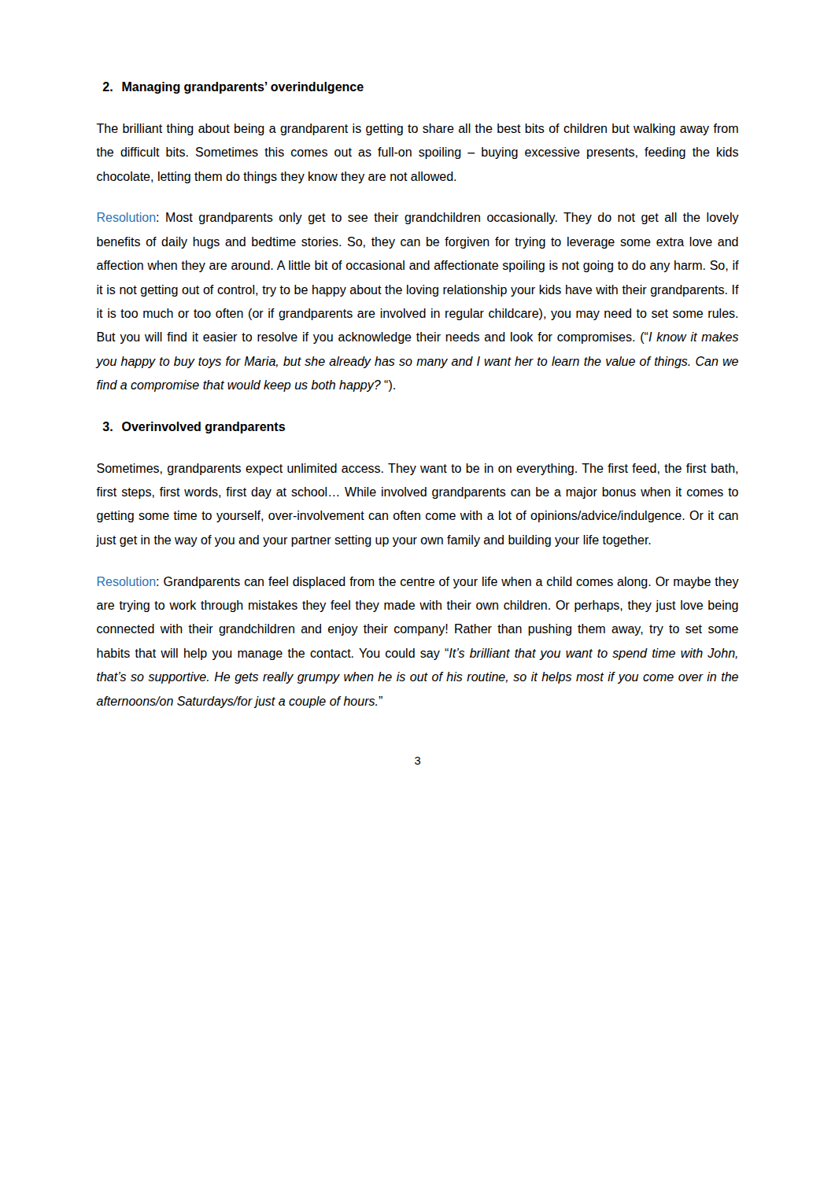Managing grandparents’ overindulgence
The brilliant thing about being a grandparent is getting to share all the best bits of children but walking away from the difficult bits. Sometimes this comes out as full-on spoiling – buying excessive presents, feeding the kids chocolate, letting them do things they know they are not allowed.
Resolution: Most grandparents only get to see their grandchildren occasionally. They do not get all the lovely benefits of daily hugs and bedtime stories. So, they can be forgiven for trying to leverage some extra love and affection when they are around. A little bit of occasional and affectionate spoiling is not going to do any harm. So, if it is not getting out of control, try to be happy about the loving relationship your kids have with their grandparents. If it is too much or too often (or if grandparents are involved in regular childcare), you may need to set some rules. But you will find it easier to resolve if you acknowledge their needs and look for compromises. (“I know it makes you happy to buy toys for Maria, but she already has so many and I want her to learn the value of things. Can we find a compromise that would keep us both happy? “).
Overinvolved grandparents
Sometimes, grandparents expect unlimited access. They want to be in on everything. The first feed, the first bath, first steps, first words, first day at school… While involved grandparents can be a major bonus when it comes to getting some time to yourself, over-involvement can often come with a lot of opinions/advice/indulgence. Or it can just get in the way of you and your partner setting up your own family and building your life together.
Resolution: Grandparents can feel displaced from the centre of your life when a child comes along. Or maybe they are trying to work through mistakes they feel they made with their own children. Or perhaps, they just love being connected with their grandchildren and enjoy their company! Rather than pushing them away, try to set some habits that will help you manage the contact. You could say “It’s brilliant that you want to spend time with John, that’s so supportive. He gets really grumpy when he is out of his routine, so it helps most if you come over in the afternoons/on Saturdays/for just a couple of hours.”
3